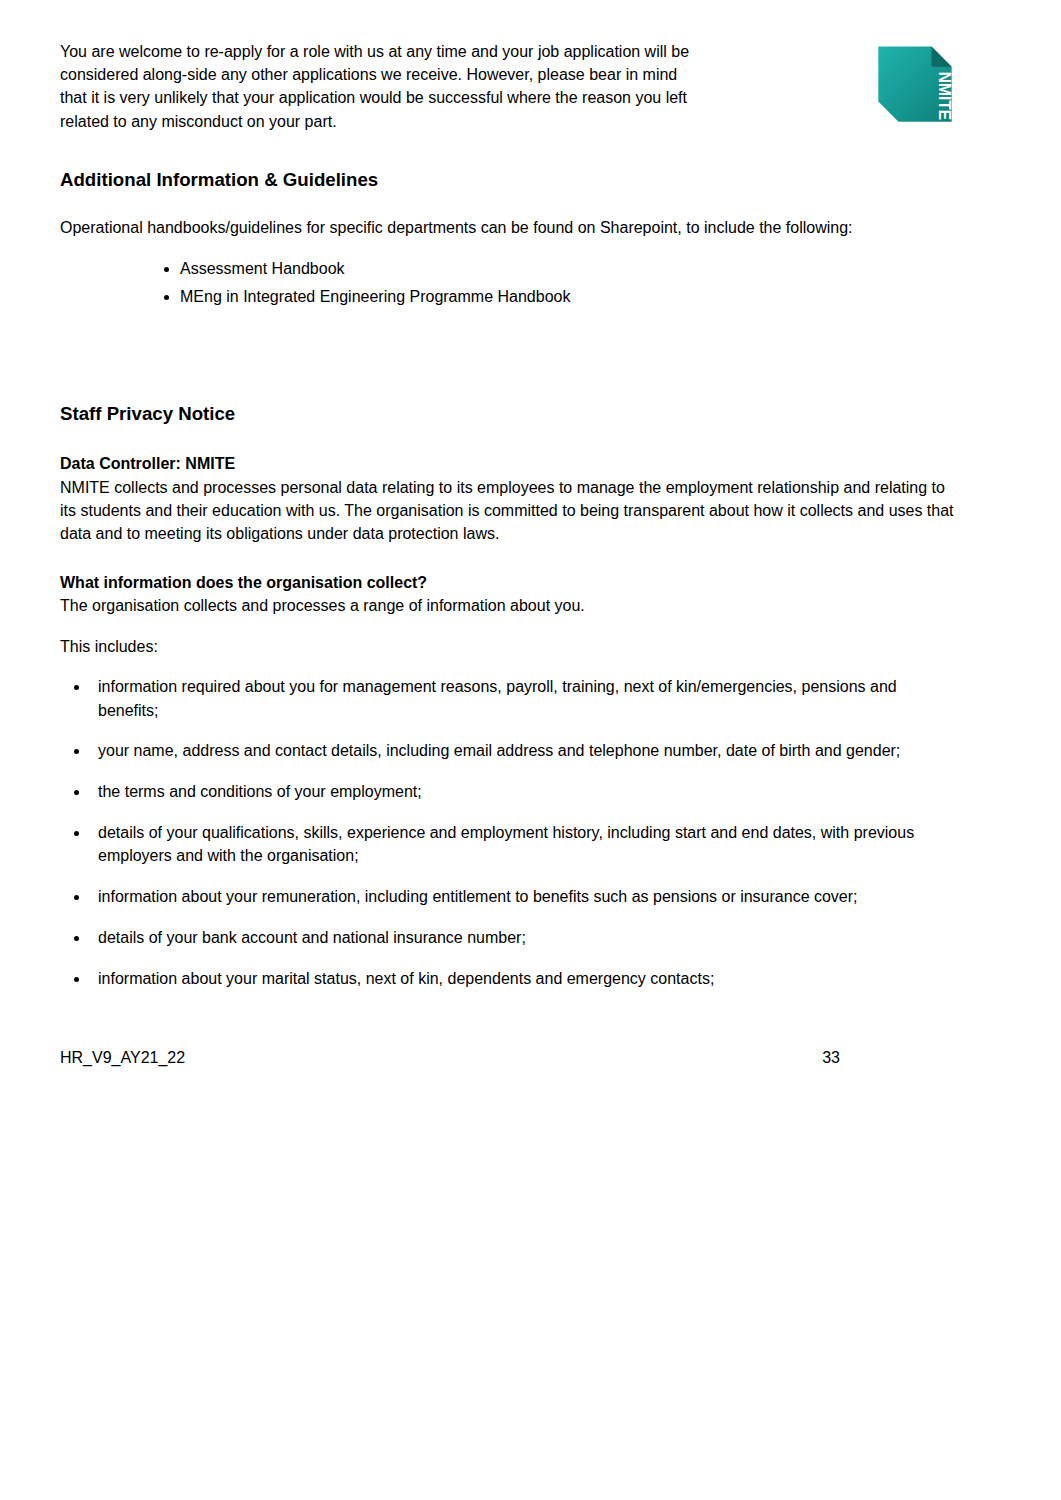NMITE
You are welcome to re-apply for a role with us at any time and your job application will be considered along-side any other applications we receive. However, please bear in mind that it is very unlikely that your application would be successful where the reason you left related to any misconduct on your part.
Additional Information & Guidelines
Operational handbooks/guidelines for specific departments can be found on Sharepoint, to include the following:
Assessment Handbook
MEng in Integrated Engineering Programme Handbook
Staff Privacy Notice
Data Controller: NMITE
NMITE collects and processes personal data relating to its employees to manage the employment relationship and relating to its students and their education with us. The organisation is committed to being transparent about how it collects and uses that data and to meeting its obligations under data protection laws.
What information does the organisation collect?
The organisation collects and processes a range of information about you.
This includes:
information required about you for management reasons, payroll, training, next of kin/emergencies, pensions and benefits;
your name, address and contact details, including email address and telephone number, date of birth and gender;
the terms and conditions of your employment;
details of your qualifications, skills, experience and employment history, including start and end dates, with previous employers and with the organisation;
information about your remuneration, including entitlement to benefits such as pensions or insurance cover;
details of your bank account and national insurance number;
information about your marital status, next of kin, dependents and emergency contacts;
HR_V9_AY21_22 33